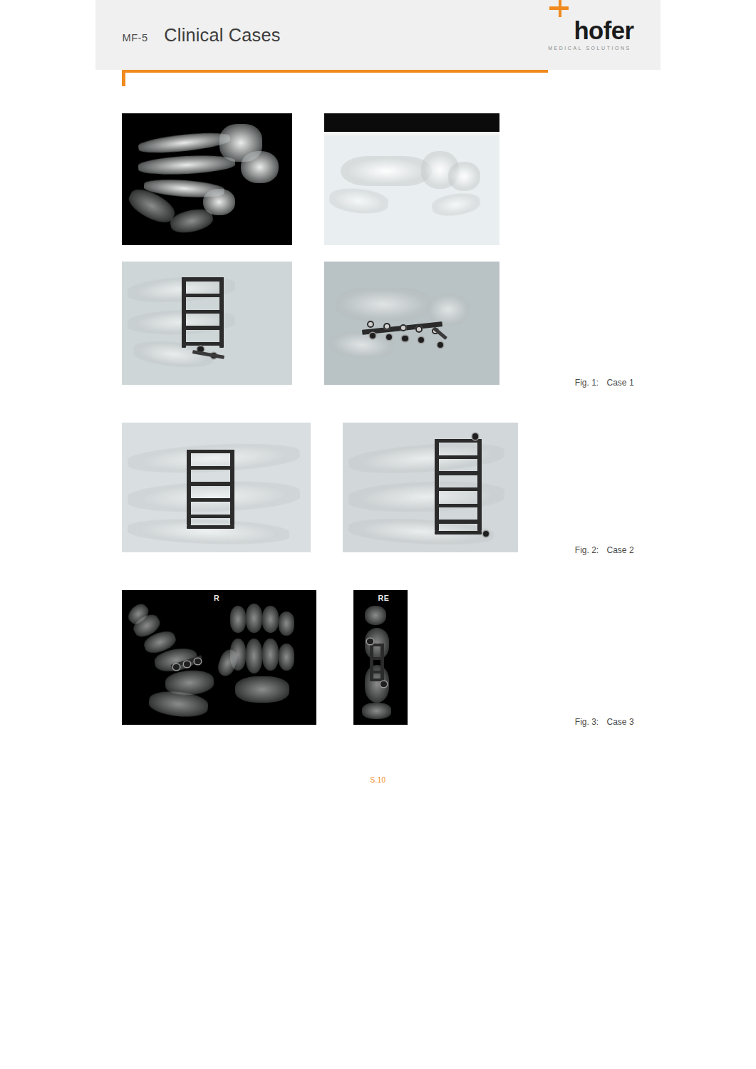MF-5 Clinical Cases
hofer
MEDICAL SOLUTIONS
Fig. 1: Case 1
Fig. 2: Case 2
R
RE
Fig. 3: Case 3
S.10